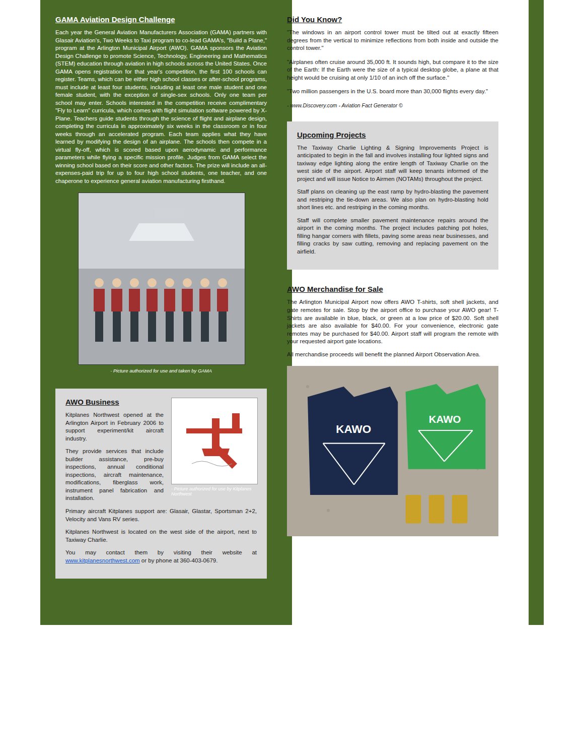GAMA Aviation Design Challenge
Each year the General Aviation Manufacturers Association (GAMA) partners with Glasair Aviation's, Two Weeks to Taxi program to co-lead GAMA's, "Build a Plane," program at the Arlington Municipal Airport (AWO). GAMA sponsors the Aviation Design Challenge to promote Science, Technology, Engineering and Mathematics (STEM) education through aviation in high schools across the United States. Once GAMA opens registration for that year's competition, the first 100 schools can register. Teams, which can be either high school classes or after-school programs, must include at least four students, including at least one male student and one female student, with the exception of single-sex schools. Only one team per school may enter. Schools interested in the competition receive complimentary "Fly to Learn" curricula, which comes with flight simulation software powered by X-Plane. Teachers guide students through the science of flight and airplane design, completing the curricula in approximately six weeks in the classroom or in four weeks through an accelerated program. Each team applies what they have learned by modifying the design of an airplane. The schools then compete in a virtual fly-off, which is scored based upon aerodynamic and performance parameters while flying a specific mission profile. Judges from GAMA select the winning school based on their score and other factors. The prize will include an all-expenses-paid trip for up to four high school students, one teacher, and one chaperone to experience general aviation manufacturing firsthand.
- Picture authorized for use and taken by GAMA
- Picture authorized for use by Kitplanes Northwest
AWO Business
Kitplanes Northwest opened at the Arlington Airport in February 2006 to support experiment/kit aircraft industry.
They provide services that include builder assistance, pre-buy inspections, annual conditional inspections, aircraft maintenance, modifications, fiberglass work, instrument panel fabrication and installation.
Primary aircraft Kitplanes support are: Glasair, Glastar, Sportsman 2+2, Velocity and Vans RV series.
Kitplanes Northwest is located on the west side of the airport, next to Taxiway Charlie.
You may contact them by visiting their website at www.kitplanesnorthwest.com or by phone at 360-403-0679.
Did You Know?
"The windows in an airport control tower must be tilted out at exactly fifteen degrees from the vertical to minimize reflections from both inside and outside the control tower."
"Airplanes often cruise around 35,000 ft. It sounds high, but compare it to the size of the Earth: If the Earth were the size of a typical desktop globe, a plane at that height would be cruising at only 1/10 of an inch off the surface."
"Two million passengers in the U.S. board more than 30,000 flights every day."
- www.Discovery.com - Aviation Fact Generator ©
Upcoming Projects
The Taxiway Charlie Lighting & Signing Improvements Project is anticipated to begin in the fall and involves installing four lighted signs and taxiway edge lighting along the entire length of Taxiway Charlie on the west side of the airport. Airport staff will keep tenants informed of the project and will issue Notice to Airmen (NOTAMs) throughout the project.
Staff plans on cleaning up the east ramp by hydro-blasting the pavement and restriping the tie-down areas. We also plan on hydro-blasting hold short lines etc. and restriping in the coming months.
Staff will complete smaller pavement maintenance repairs around the airport in the coming months. The project includes patching pot holes, filling hangar corners with fillets, paving some areas near businesses, and filling cracks by saw cutting, removing and replacing pavement on the airfield.
AWO Merchandise for Sale
The Arlington Municipal Airport now offers AWO T-shirts, soft shell jackets, and gate remotes for sale. Stop by the airport office to purchase your AWO gear! T-Shirts are available in blue, black, or green at a low price of $20.00. Soft shell jackets are also available for $40.00. For your convenience, electronic gate remotes may be purchased for $40.00. Airport staff will program the remote with your requested airport gate locations.
All merchandise proceeds will benefit the planned Airport Observation Area.